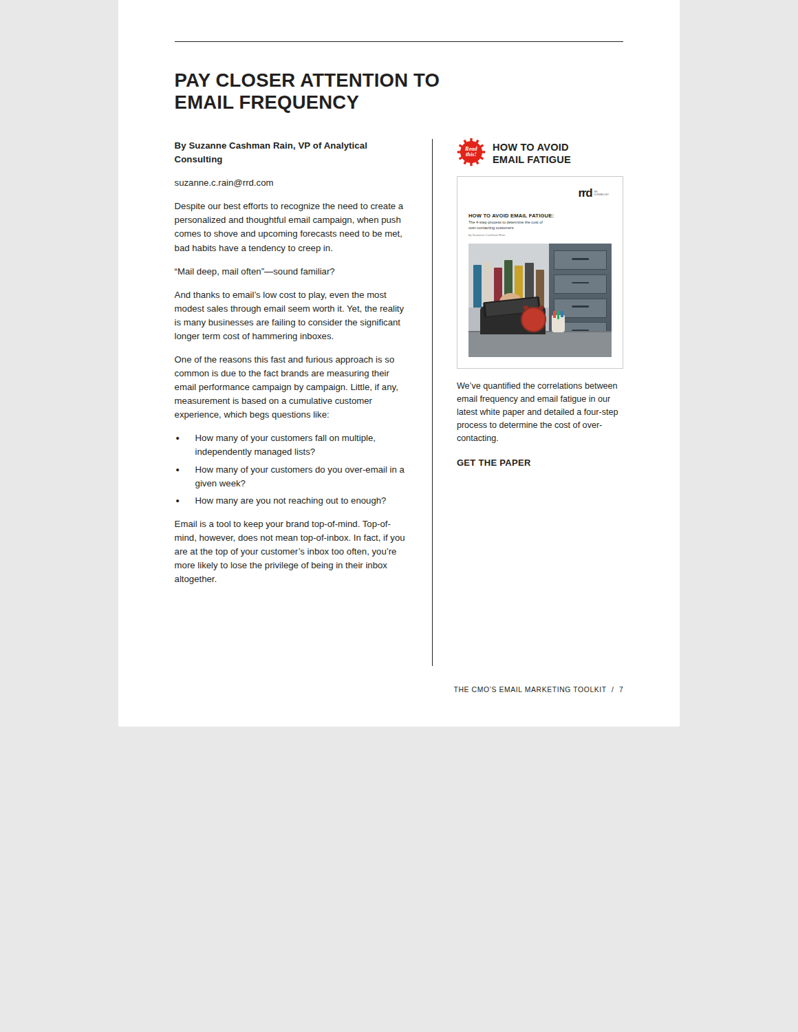Pay Closer Attention to
Email Frequency
By Suzanne Cashman Rain, VP of Analytical Consulting
suzanne.c.rain@rrd.com
Despite our best efforts to recognize the need to create a personalized and thoughtful email campaign, when push comes to shove and upcoming forecasts need to be met, bad habits have a tendency to creep in.
“Mail deep, mail often”—sound familiar?
And thanks to email’s low cost to play, even the most modest sales through email seem worth it. Yet, the reality is many businesses are failing to consider the significant longer term cost of hammering inboxes.
One of the reasons this fast and furious approach is so common is due to the fact brands are measuring their email performance campaign by campaign. Little, if any, measurement is based on a cumulative customer experience, which begs questions like:
How many of your customers fall on multiple, independently managed lists?
How many of your customers do you over-email in a given week?
How many are you not reaching out to enough?
Email is a tool to keep your brand top-of-mind. Top-of-mind, however, does not mean top-of-inbox. In fact, if you are at the top of your customer’s inbox too often, you’re more likely to lose the privilege of being in their inbox altogether.
Read
this!
How to Avoid
Email Fatigue
rrdRR Donnelley
How to Avoid Email Fatigue:
The 4-step process to determine the cost of
over-contacting customers
by Suzanne Cashman Rain
We’ve quantified the correlations between email frequency and email fatigue in our latest white paper and detailed a four-step process to determine the cost of over-contacting.
Get the Paper
The CMO’s Email Marketing Toolkit / 7